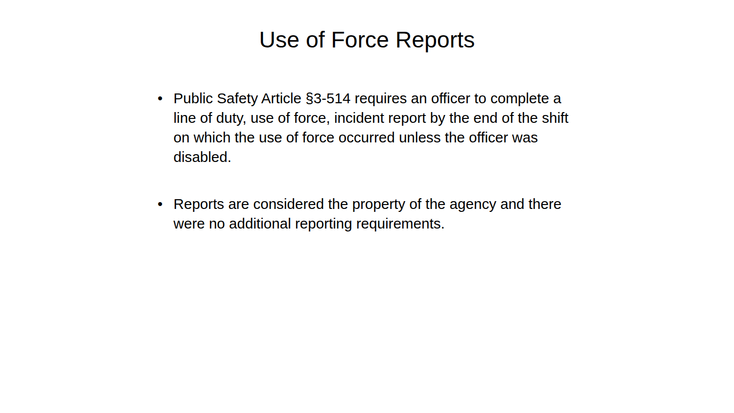Use of Force Reports
Public Safety Article §3-514 requires an officer to complete a line of duty, use of force, incident report by the end of the shift on which the use of force occurred unless the officer was disabled.
Reports are considered the property of the agency and there were no additional reporting requirements.